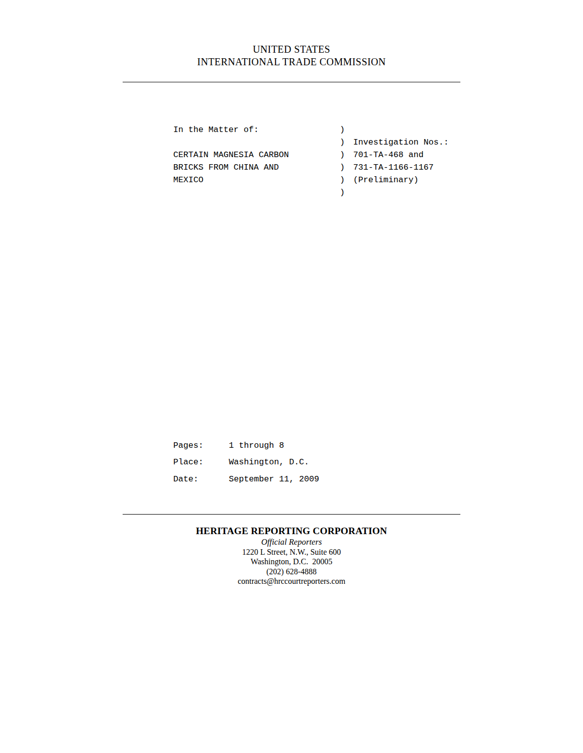UNITED STATES
INTERNATIONAL TRADE COMMISSION
| In the Matter of: | ) | |
| | ) | Investigation Nos.: |
| CERTAIN MAGNESIA CARBON | ) | 701-TA-468 and |
| BRICKS FROM CHINA AND | ) | 731-TA-1166-1167 |
| MEXICO | ) | (Preliminary) |
| | ) | |
| Pages: | 1 through 8 |
| Place: | Washington, D.C. |
| Date: | September 11, 2009 |
HERITAGE REPORTING CORPORATION
Official Reporters
1220 L Street, N.W., Suite 600
Washington, D.C. 20005
(202) 628-4888
contracts@hrccourtreporters.com